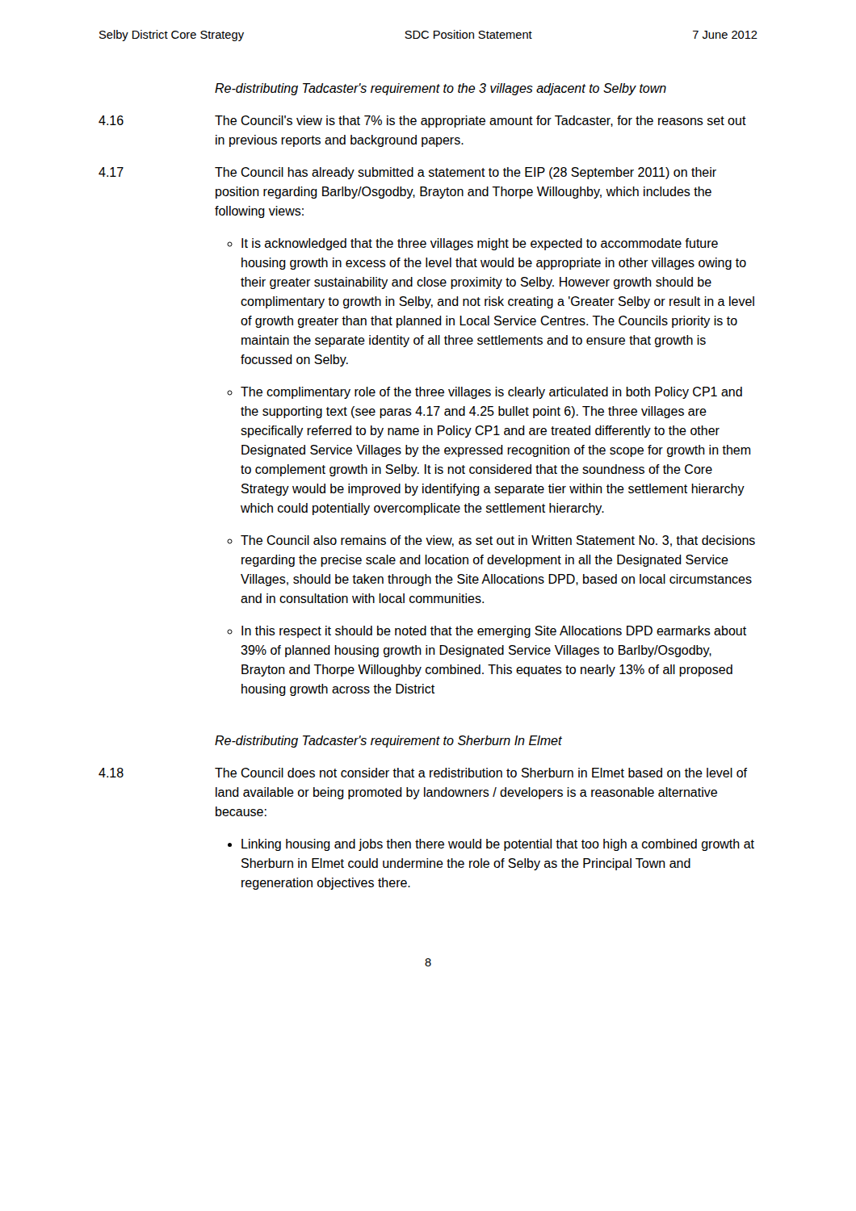Selby District Core Strategy SDC Position Statement 7 June 2012
Re-distributing Tadcaster's requirement to the 3 villages adjacent to Selby town
4.16
The Council's view is that 7% is the appropriate amount for Tadcaster, for the reasons set out in previous reports and background papers.
4.17
The Council has already submitted a statement to the EIP (28 September 2011) on their position regarding Barlby/Osgodby, Brayton and Thorpe Willoughby, which includes the following views:
It is acknowledged that the three villages might be expected to accommodate future housing growth in excess of the level that would be appropriate in other villages owing to their greater sustainability and close proximity to Selby. However growth should be complimentary to growth in Selby, and not risk creating a 'Greater Selby or result in a level of growth greater than that planned in Local Service Centres. The Councils priority is to maintain the separate identity of all three settlements and to ensure that growth is focussed on Selby.
The complimentary role of the three villages is clearly articulated in both Policy CP1 and the supporting text (see paras 4.17 and 4.25 bullet point 6). The three villages are specifically referred to by name in Policy CP1 and are treated differently to the other Designated Service Villages by the expressed recognition of the scope for growth in them to complement growth in Selby. It is not considered that the soundness of the Core Strategy would be improved by identifying a separate tier within the settlement hierarchy which could potentially overcomplicate the settlement hierarchy.
The Council also remains of the view, as set out in Written Statement No. 3, that decisions regarding the precise scale and location of development in all the Designated Service Villages, should be taken through the Site Allocations DPD, based on local circumstances and in consultation with local communities.
In this respect it should be noted that the emerging Site Allocations DPD earmarks about 39% of planned housing growth in Designated Service Villages to Barlby/Osgodby, Brayton and Thorpe Willoughby combined. This equates to nearly 13% of all proposed housing growth across the District
Re-distributing Tadcaster's requirement to Sherburn In Elmet
4.18
The Council does not consider that a redistribution to Sherburn in Elmet based on the level of land available or being promoted by landowners / developers is a reasonable alternative because:
Linking housing and jobs then there would be potential that too high a combined growth at Sherburn in Elmet could undermine the role of Selby as the Principal Town and regeneration objectives there.
8